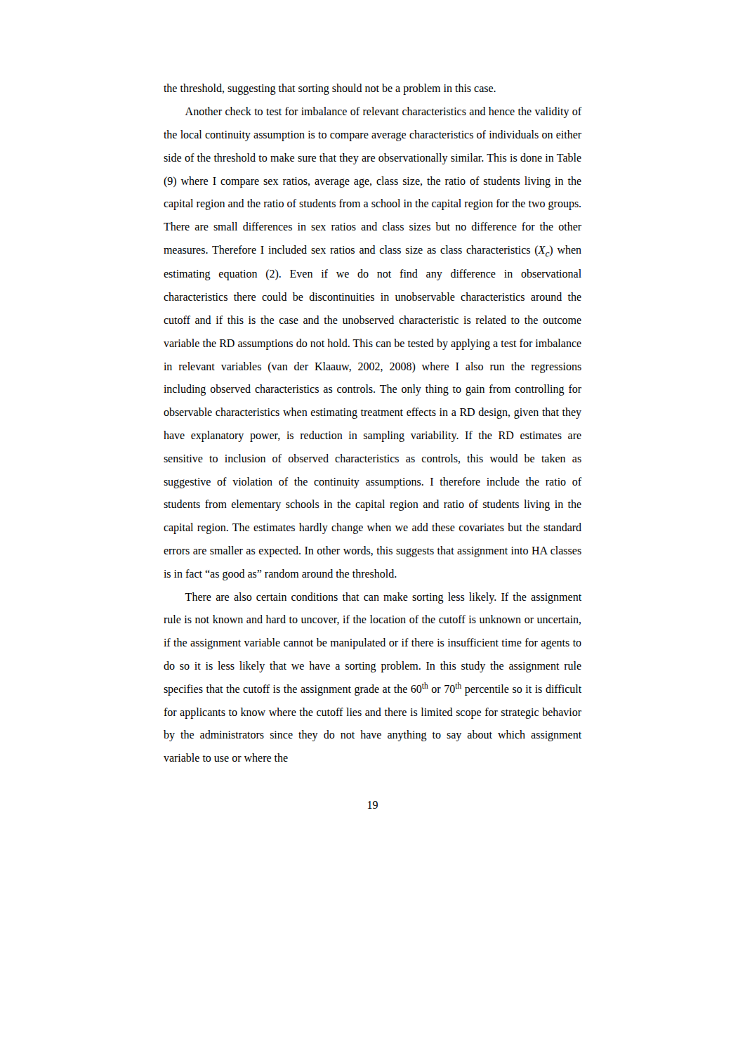the threshold, suggesting that sorting should not be a problem in this case.
Another check to test for imbalance of relevant characteristics and hence the validity of the local continuity assumption is to compare average characteristics of individuals on either side of the threshold to make sure that they are observationally similar. This is done in Table (9) where I compare sex ratios, average age, class size, the ratio of students living in the capital region and the ratio of students from a school in the capital region for the two groups. There are small differences in sex ratios and class sizes but no difference for the other measures. Therefore I included sex ratios and class size as class characteristics (Xc) when estimating equation (2). Even if we do not find any difference in observational characteristics there could be discontinuities in unobservable characteristics around the cutoff and if this is the case and the unobserved characteristic is related to the outcome variable the RD assumptions do not hold. This can be tested by applying a test for imbalance in relevant variables (van der Klaauw, 2002, 2008) where I also run the regressions including observed characteristics as controls. The only thing to gain from controlling for observable characteristics when estimating treatment effects in a RD design, given that they have explanatory power, is reduction in sampling variability. If the RD estimates are sensitive to inclusion of observed characteristics as controls, this would be taken as suggestive of violation of the continuity assumptions. I therefore include the ratio of students from elementary schools in the capital region and ratio of students living in the capital region. The estimates hardly change when we add these covariates but the standard errors are smaller as expected. In other words, this suggests that assignment into HA classes is in fact “as good as” random around the threshold.
There are also certain conditions that can make sorting less likely. If the assignment rule is not known and hard to uncover, if the location of the cutoff is unknown or uncertain, if the assignment variable cannot be manipulated or if there is insufficient time for agents to do so it is less likely that we have a sorting problem. In this study the assignment rule specifies that the cutoff is the assignment grade at the 60th or 70th percentile so it is difficult for applicants to know where the cutoff lies and there is limited scope for strategic behavior by the administrators since they do not have anything to say about which assignment variable to use or where the
19